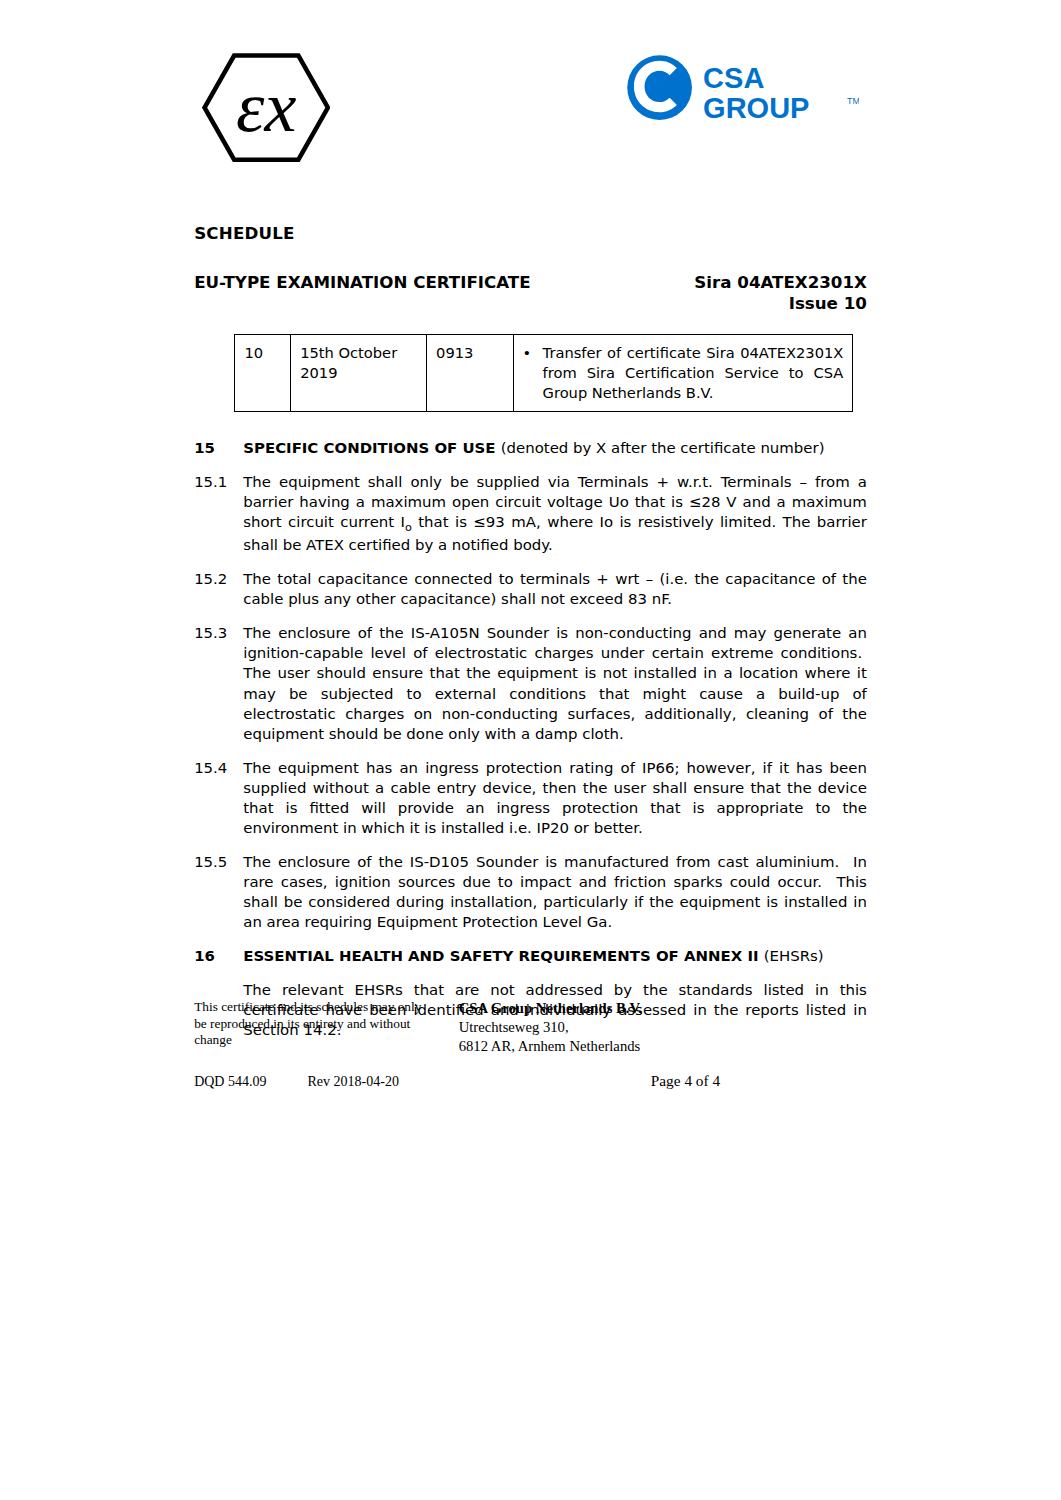εx CSA GROUP TM
SCHEDULE
EU-TYPE EXAMINATION CERTIFICATE
Sira 04ATEX2301X
Issue 10
| 10 | 15th October 2019 | 0913 | • Transfer of certificate Sira 04ATEX2301X from Sira Certification Service to CSA Group Netherlands B.V. |
15
SPECIFIC CONDITIONS OF USE (denoted by X after the certificate number)
15.1
The equipment shall only be supplied via Terminals + w.r.t. Terminals – from a barrier having a maximum open circuit voltage Uo that is ≤28 V and a maximum short circuit current Io that is ≤93 mA, where Io is resistively limited. The barrier shall be ATEX certified by a notified body.
15.2
The total capacitance connected to terminals + wrt – (i.e. the capacitance of the cable plus any other capacitance) shall not exceed 83 nF.
15.3
The enclosure of the IS-A105N Sounder is non-conducting and may generate an ignition-capable level of electrostatic charges under certain extreme conditions. The user should ensure that the equipment is not installed in a location where it may be subjected to external conditions that might cause a build-up of electrostatic charges on non-conducting surfaces, additionally, cleaning of the equipment should be done only with a damp cloth.
15.4
The equipment has an ingress protection rating of IP66; however, if it has been supplied without a cable entry device, then the user shall ensure that the device that is fitted will provide an ingress protection that is appropriate to the environment in which it is installed i.e. IP20 or better.
15.5
The enclosure of the IS-D105 Sounder is manufactured from cast aluminium. In rare cases, ignition sources due to impact and friction sparks could occur. This shall be considered during installation, particularly if the equipment is installed in an area requiring Equipment Protection Level Ga.
16
ESSENTIAL HEALTH AND SAFETY REQUIREMENTS OF ANNEX II (EHSRs)
The relevant EHSRs that are not addressed by the standards listed in this certificate have been identified and individually assessed in the reports listed in Section 14.2.
This certificate and its schedules may only be reproduced in its entirety and without change
CSA Group Netherlands B.V.
Utrechtseweg 310,
6812 AR, Arnhem Netherlands
DQD 544.09
Rev 2018-04-20
Page 4 of 4